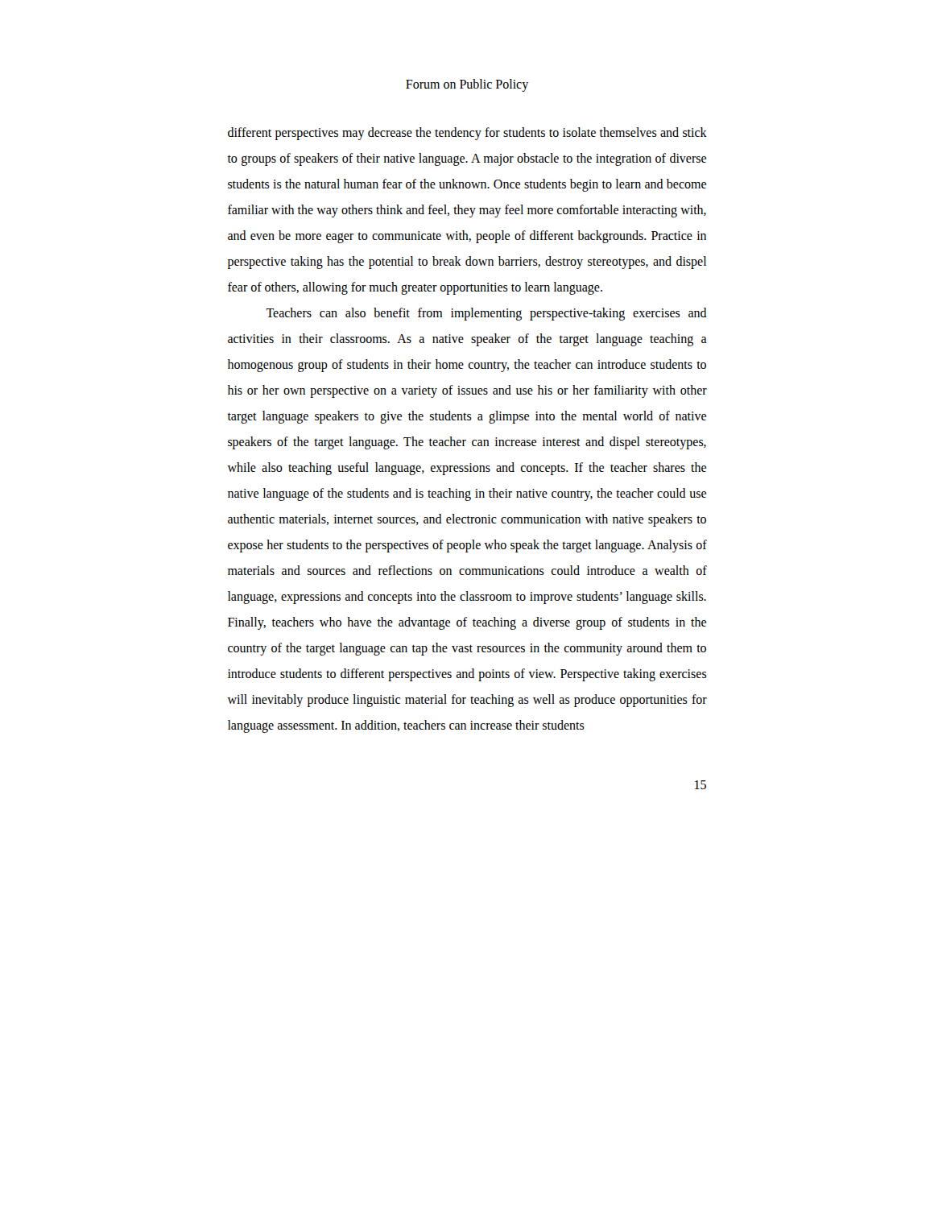Forum on Public Policy
different perspectives may decrease the tendency for students to isolate themselves and stick to groups of speakers of their native language. A major obstacle to the integration of diverse students is the natural human fear of the unknown. Once students begin to learn and become familiar with the way others think and feel, they may feel more comfortable interacting with, and even be more eager to communicate with, people of different backgrounds. Practice in perspective taking has the potential to break down barriers, destroy stereotypes, and dispel fear of others, allowing for much greater opportunities to learn language.
Teachers can also benefit from implementing perspective-taking exercises and activities in their classrooms. As a native speaker of the target language teaching a homogenous group of students in their home country, the teacher can introduce students to his or her own perspective on a variety of issues and use his or her familiarity with other target language speakers to give the students a glimpse into the mental world of native speakers of the target language. The teacher can increase interest and dispel stereotypes, while also teaching useful language, expressions and concepts. If the teacher shares the native language of the students and is teaching in their native country, the teacher could use authentic materials, internet sources, and electronic communication with native speakers to expose her students to the perspectives of people who speak the target language. Analysis of materials and sources and reflections on communications could introduce a wealth of language, expressions and concepts into the classroom to improve students’ language skills. Finally, teachers who have the advantage of teaching a diverse group of students in the country of the target language can tap the vast resources in the community around them to introduce students to different perspectives and points of view. Perspective taking exercises will inevitably produce linguistic material for teaching as well as produce opportunities for language assessment. In addition, teachers can increase their students
15